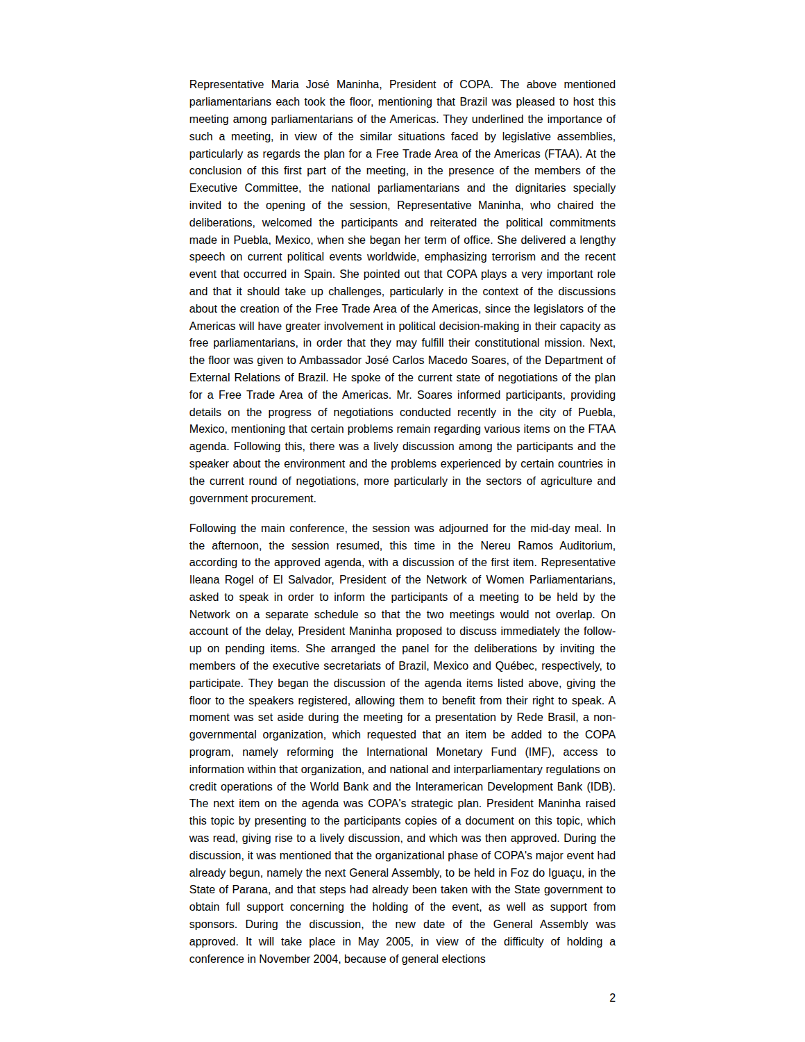Representative Maria José Maninha, President of COPA. The above mentioned parliamentarians each took the floor, mentioning that Brazil was pleased to host this meeting among parliamentarians of the Americas. They underlined the importance of such a meeting, in view of the similar situations faced by legislative assemblies, particularly as regards the plan for a Free Trade Area of the Americas (FTAA). At the conclusion of this first part of the meeting, in the presence of the members of the Executive Committee, the national parliamentarians and the dignitaries specially invited to the opening of the session, Representative Maninha, who chaired the deliberations, welcomed the participants and reiterated the political commitments made in Puebla, Mexico, when she began her term of office. She delivered a lengthy speech on current political events worldwide, emphasizing terrorism and the recent event that occurred in Spain. She pointed out that COPA plays a very important role and that it should take up challenges, particularly in the context of the discussions about the creation of the Free Trade Area of the Americas, since the legislators of the Americas will have greater involvement in political decision-making in their capacity as free parliamentarians, in order that they may fulfill their constitutional mission. Next, the floor was given to Ambassador José Carlos Macedo Soares, of the Department of External Relations of Brazil. He spoke of the current state of negotiations of the plan for a Free Trade Area of the Americas. Mr. Soares informed participants, providing details on the progress of negotiations conducted recently in the city of Puebla, Mexico, mentioning that certain problems remain regarding various items on the FTAA agenda. Following this, there was a lively discussion among the participants and the speaker about the environment and the problems experienced by certain countries in the current round of negotiations, more particularly in the sectors of agriculture and government procurement.
Following the main conference, the session was adjourned for the mid-day meal. In the afternoon, the session resumed, this time in the Nereu Ramos Auditorium, according to the approved agenda, with a discussion of the first item. Representative Ileana Rogel of El Salvador, President of the Network of Women Parliamentarians, asked to speak in order to inform the participants of a meeting to be held by the Network on a separate schedule so that the two meetings would not overlap. On account of the delay, President Maninha proposed to discuss immediately the follow-up on pending items. She arranged the panel for the deliberations by inviting the members of the executive secretariats of Brazil, Mexico and Québec, respectively, to participate. They began the discussion of the agenda items listed above, giving the floor to the speakers registered, allowing them to benefit from their right to speak. A moment was set aside during the meeting for a presentation by Rede Brasil, a non-governmental organization, which requested that an item be added to the COPA program, namely reforming the International Monetary Fund (IMF), access to information within that organization, and national and interparliamentary regulations on credit operations of the World Bank and the Interamerican Development Bank (IDB). The next item on the agenda was COPA's strategic plan. President Maninha raised this topic by presenting to the participants copies of a document on this topic, which was read, giving rise to a lively discussion, and which was then approved. During the discussion, it was mentioned that the organizational phase of COPA's major event had already begun, namely the next General Assembly, to be held in Foz do Iguaçu, in the State of Parana, and that steps had already been taken with the State government to obtain full support concerning the holding of the event, as well as support from sponsors. During the discussion, the new date of the General Assembly was approved. It will take place in May 2005, in view of the difficulty of holding a conference in November 2004, because of general elections
2